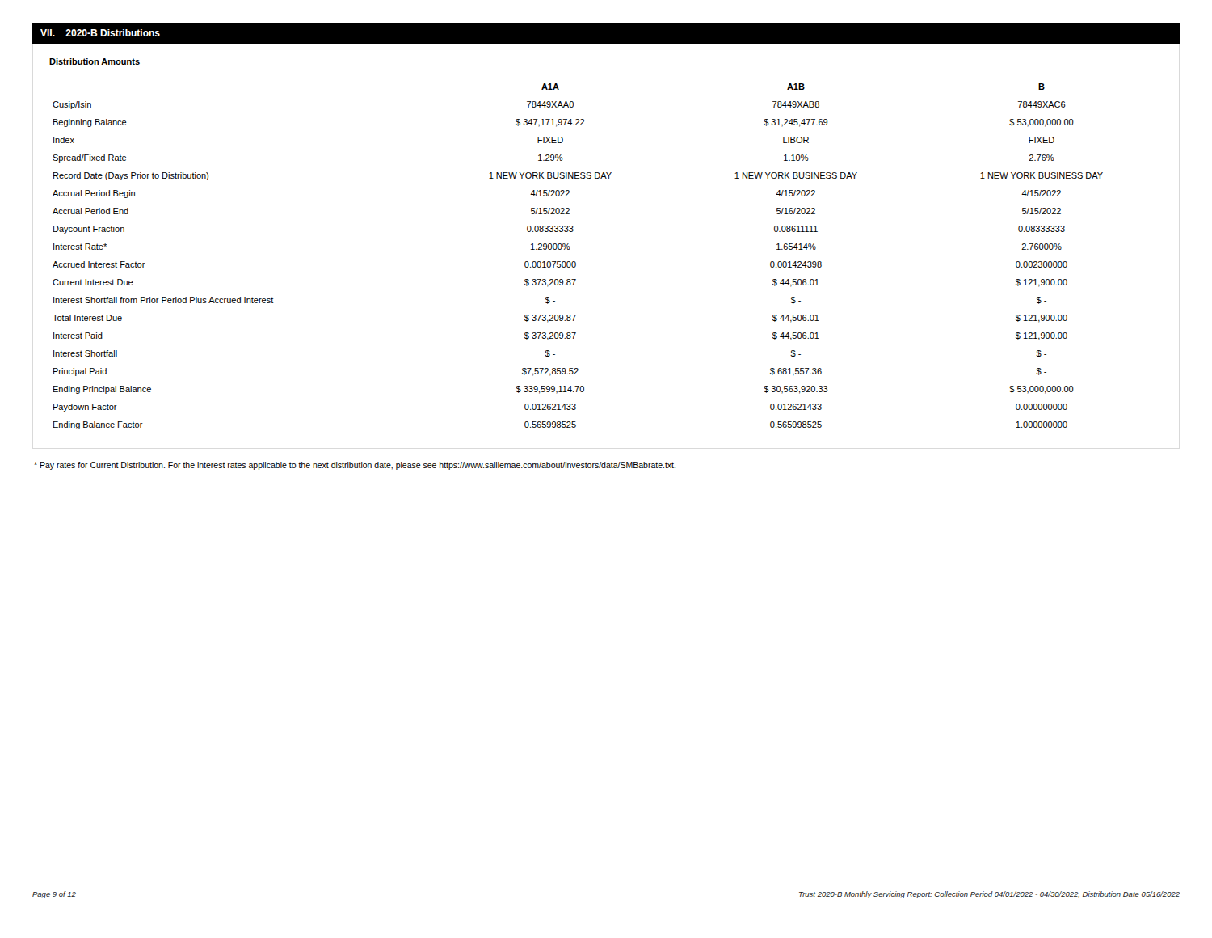VII. 2020-B Distributions
Distribution Amounts
| | A1A | A1B | B |
| --- | --- | --- | --- |
| Cusip/Isin | 78449XAA0 | 78449XAB8 | 78449XAC6 |
| Beginning Balance | $ 347,171,974.22 | $ 31,245,477.69 | $ 53,000,000.00 |
| Index | FIXED | LIBOR | FIXED |
| Spread/Fixed Rate | 1.29% | 1.10% | 2.76% |
| Record Date (Days Prior to Distribution) | 1 NEW YORK BUSINESS DAY | 1 NEW YORK BUSINESS DAY | 1 NEW YORK BUSINESS DAY |
| Accrual Period Begin | 4/15/2022 | 4/15/2022 | 4/15/2022 |
| Accrual Period End | 5/15/2022 | 5/16/2022 | 5/15/2022 |
| Daycount Fraction | 0.08333333 | 0.08611111 | 0.08333333 |
| Interest Rate* | 1.29000% | 1.65414% | 2.76000% |
| Accrued Interest Factor | 0.001075000 | 0.001424398 | 0.002300000 |
| Current Interest Due | $ 373,209.87 | $ 44,506.01 | $ 121,900.00 |
| Interest Shortfall from Prior Period Plus Accrued Interest | $ - | $ - | $ - |
| Total Interest Due | $ 373,209.87 | $ 44,506.01 | $ 121,900.00 |
| Interest Paid | $ 373,209.87 | $ 44,506.01 | $ 121,900.00 |
| Interest Shortfall | $ - | $ - | $ - |
| Principal Paid | $7,572,859.52 | $ 681,557.36 | $ - |
| Ending Principal Balance | $ 339,599,114.70 | $ 30,563,920.33 | $ 53,000,000.00 |
| Paydown Factor | 0.012621433 | 0.012621433 | 0.000000000 |
| Ending Balance Factor | 0.565998525 | 0.565998525 | 1.000000000 |
* Pay rates for Current Distribution. For the interest rates applicable to the next distribution date, please see https://www.salliemae.com/about/investors/data/SMBabrate.txt.
Page 9 of 12 Trust 2020-B Monthly Servicing Report: Collection Period 04/01/2022 - 04/30/2022, Distribution Date 05/16/2022